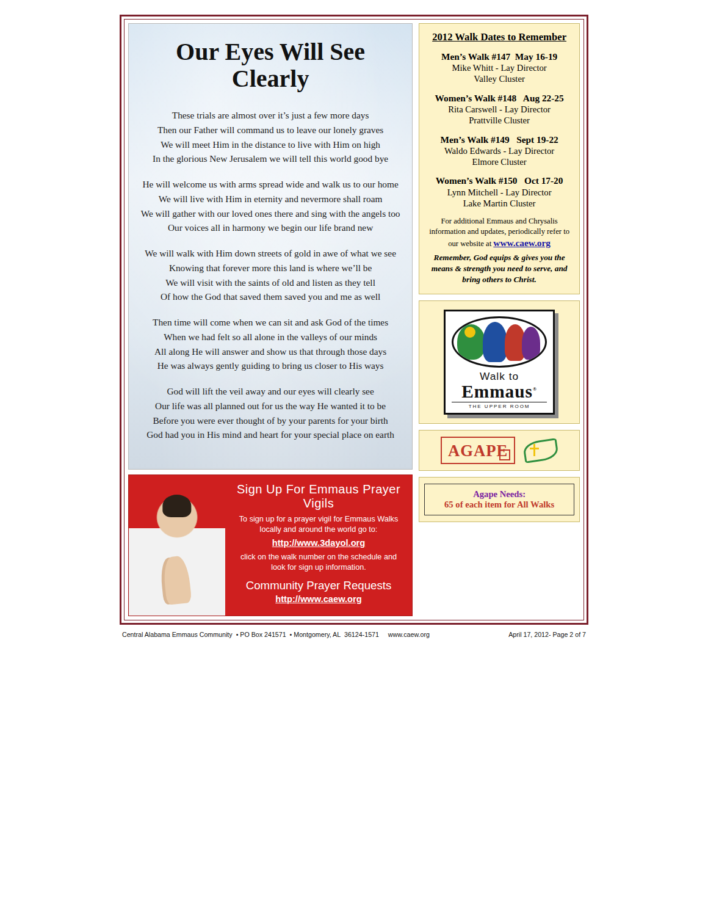Our Eyes Will See Clearly
These trials are almost over it’s just a few more days
Then our Father will command us to leave our lonely graves
We will meet Him in the distance to live with Him on high
In the glorious New Jerusalem we will tell this world good bye
He will welcome us with arms spread wide and walk us to our home
We will live with Him in eternity and nevermore shall roam
We will gather with our loved ones there and sing with the angels too
Our voices all in harmony we begin our life brand new
We will walk with Him down streets of gold in awe of what we see
Knowing that forever more this land is where we’ll be
We will visit with the saints of old and listen as they tell
Of how the God that saved them saved you and me as well
Then time will come when we can sit and ask God of the times
When we had felt so all alone in the valleys of our minds
All along He will answer and show us that through those days
He was always gently guiding to bring us closer to His ways
God will lift the veil away and our eyes will clearly see
Our life was all planned out for us the way He wanted it to be
Before you were ever thought of by your parents for your birth
God had you in His mind and heart for your special place on earth
Sign Up For Emmaus Prayer Vigils
To sign up for a prayer vigil for Emmaus Walks locally and around the world go to:
http://www.3dayol.org
click on the walk number on the schedule and look for sign up information.
Community Prayer Requests
http://www.caew.org
2012 Walk Dates to Remember
Men’s Walk #147 May 16-19
Mike Whitt - Lay Director
Valley Cluster
Women’s Walk #148 Aug 22-25
Rita Carswell - Lay Director
Prattville Cluster
Men’s Walk #149 Sept 19-22
Waldo Edwards - Lay Director
Elmore Cluster
Women’s Walk #150 Oct 17-20
Lynn Mitchell - Lay Director
Lake Martin Cluster
For additional Emmaus and Chrysalis information and updates, periodically refer to our website at www.caew.org Remember, God equips & gives you the means & strength you need to serve, and bring others to Christ.
Walk to
Emmaus®
THE UPPER ROOM
AGAPE
Agape Needs:
65 of each item for All Walks
Central Alabama Emmaus Community• PO Box 241571• Montgomery, AL 36124-1571 www.caew.org
April 17, 2012- Page 2 of 7